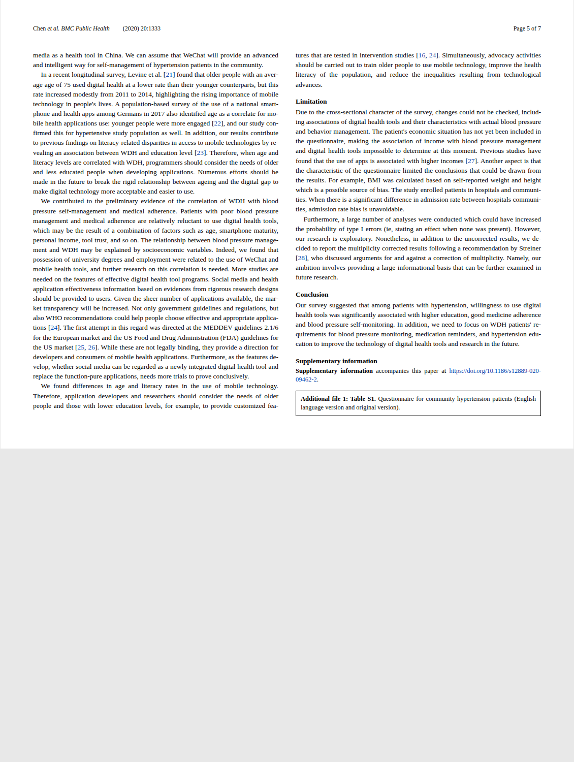Chen et al. BMC Public Health(2020) 20:1333
Page 5 of 7
media as a health tool in China. We can assume that WeChat will provide an advanced and intelligent way for self-management of hypertension patients in the community.
In a recent longitudinal survey, Levine et al. [21] found that older people with an average age of 75 used digital health at a lower rate than their younger counterparts, but this rate increased modestly from 2011 to 2014, highlighting the rising importance of mobile technology in people's lives. A population-based survey of the use of a national smartphone and health apps among Germans in 2017 also identified age as a correlate for mobile health applications use: younger people were more engaged [22], and our study confirmed this for hypertensive study population as well. In addition, our results contribute to previous findings on literacy-related disparities in access to mobile technologies by revealing an association between WDH and education level [23]. Therefore, when age and literacy levels are correlated with WDH, programmers should consider the needs of older and less educated people when developing applications. Numerous efforts should be made in the future to break the rigid relationship between ageing and the digital gap to make digital technology more acceptable and easier to use.
We contributed to the preliminary evidence of the correlation of WDH with blood pressure self-management and medical adherence. Patients with poor blood pressure management and medical adherence are relatively reluctant to use digital health tools, which may be the result of a combination of factors such as age, smartphone maturity, personal income, tool trust, and so on. The relationship between blood pressure management and WDH may be explained by socioeconomic variables. Indeed, we found that possession of university degrees and employment were related to the use of WeChat and mobile health tools, and further research on this correlation is needed. More studies are needed on the features of effective digital health tool programs. Social media and health application effectiveness information based on evidences from rigorous research designs should be provided to users. Given the sheer number of applications available, the market transparency will be increased. Not only government guidelines and regulations, but also WHO recommendations could help people choose effective and appropriate applications [24]. The first attempt in this regard was directed at the MEDDEV guidelines 2.1/6 for the European market and the US Food and Drug Administration (FDA) guidelines for the US market [25, 26]. While these are not legally binding, they provide a direction for developers and consumers of mobile health applications. Furthermore, as the features develop, whether social media can be regarded as a newly integrated digital health tool and replace the function-pure applications, needs more trials to prove conclusively.
We found differences in age and literacy rates in the use of mobile technology. Therefore, application developers and researchers should consider the needs of older people and those with lower education levels, for example, to provide customized features that are tested in intervention studies [16, 24]. Simultaneously, advocacy activities should be carried out to train older people to use mobile technology, improve the health literacy of the population, and reduce the inequalities resulting from technological advances.
Limitation
Due to the cross-sectional character of the survey, changes could not be checked, including associations of digital health tools and their characteristics with actual blood pressure and behavior management. The patient's economic situation has not yet been included in the questionnaire, making the association of income with blood pressure management and digital health tools impossible to determine at this moment. Previous studies have found that the use of apps is associated with higher incomes [27]. Another aspect is that the characteristic of the questionnaire limited the conclusions that could be drawn from the results. For example, BMI was calculated based on self-reported weight and height which is a possible source of bias. The study enrolled patients in hospitals and communities. When there is a significant difference in admission rate between hospitals communities, admission rate bias is unavoidable.
Furthermore, a large number of analyses were conducted which could have increased the probability of type I errors (ie, stating an effect when none was present). However, our research is exploratory. Nonetheless, in addition to the uncorrected results, we decided to report the multiplicity corrected results following a recommendation by Streiner [28], who discussed arguments for and against a correction of multiplicity. Namely, our ambition involves providing a large informational basis that can be further examined in future research.
Conclusion
Our survey suggested that among patients with hypertension, willingness to use digital health tools was significantly associated with higher education, good medicine adherence and blood pressure self-monitoring. In addition, we need to focus on WDH patients' requirements for blood pressure monitoring, medication reminders, and hypertension education to improve the technology of digital health tools and research in the future.
Supplementary information
Supplementary information accompanies this paper at https://doi.org/10.1186/s12889-020-09462-2.
Additional file 1: Table S1. Questionnaire for community hypertension patients (English language version and original version).